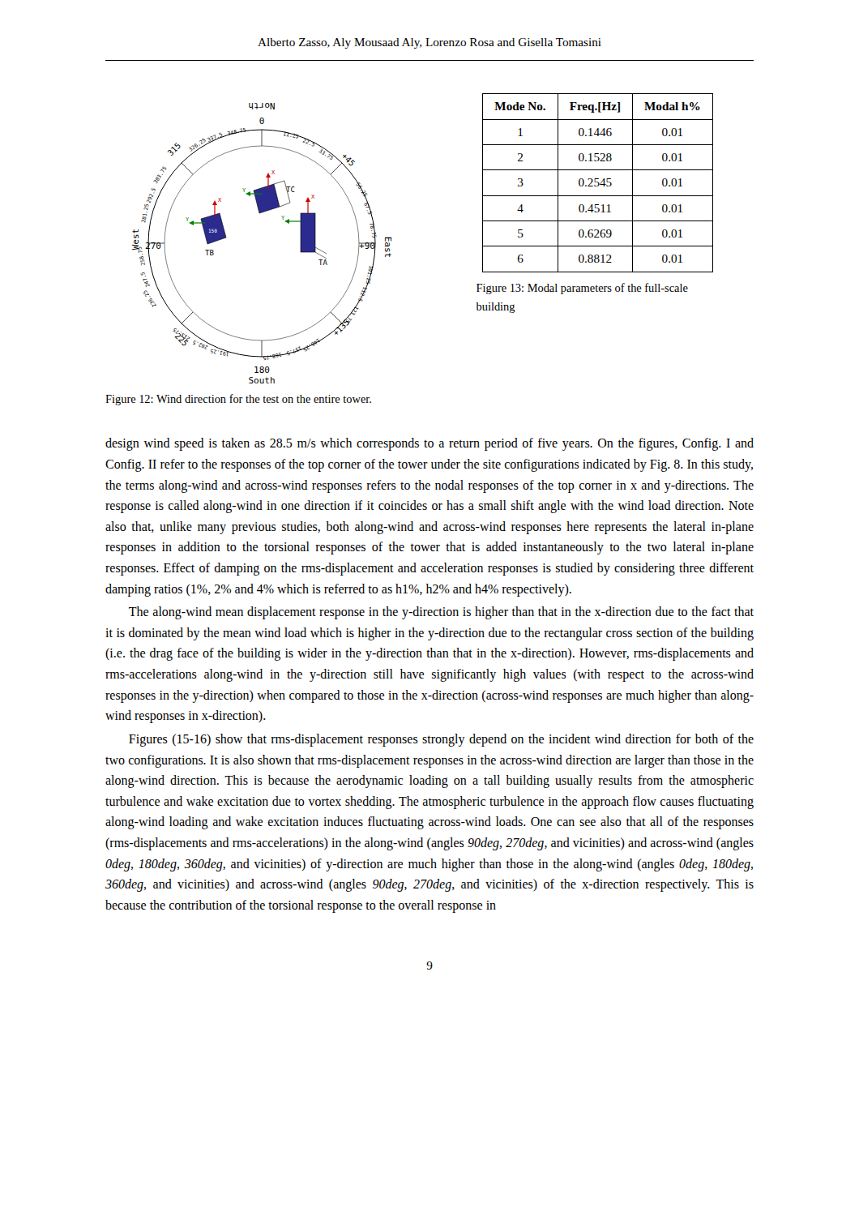Alberto Zasso, Aly Mousaad Aly, Lorenzo Rosa and Gisella Tomasini
North 0 180 South West 270 East +90 +45 +135 225 315 11.25 22.5 33.75 56.25 67.5 78.75 101.25 112.5 123.75 146.25 157.5 168.75 191.25 202.5 213.75 236.25 247.5 258.75 281.25 292.5 303.75 326.25 337.5 348.75 X Y TC 150 X Y TB X Y TA
Figure 12: Wind direction for the test on the entire tower.
| Mode No. | Freq.[Hz] | Modal h% |
| --- | --- | --- |
| 1 | 0.1446 | 0.01 |
| 2 | 0.1528 | 0.01 |
| 3 | 0.2545 | 0.01 |
| 4 | 0.4511 | 0.01 |
| 5 | 0.6269 | 0.01 |
| 6 | 0.8812 | 0.01 |
Figure 13: Modal parameters of the full-scale building
design wind speed is taken as 28.5 m/s which corresponds to a return period of five years. On the figures, Config. I and Config. II refer to the responses of the top corner of the tower under the site configurations indicated by Fig. 8. In this study, the terms along-wind and across-wind responses refers to the nodal responses of the top corner in x and y-directions. The response is called along-wind in one direction if it coincides or has a small shift angle with the wind load direction. Note also that, unlike many previous studies, both along-wind and across-wind responses here represents the lateral in-plane responses in addition to the torsional responses of the tower that is added instantaneously to the two lateral in-plane responses. Effect of damping on the rms-displacement and acceleration responses is studied by considering three different damping ratios (1%, 2% and 4% which is referred to as h1%, h2% and h4% respectively).
The along-wind mean displacement response in the y-direction is higher than that in the x-direction due to the fact that it is dominated by the mean wind load which is higher in the y-direction due to the rectangular cross section of the building (i.e. the drag face of the building is wider in the y-direction than that in the x-direction). However, rms-displacements and rms-accelerations along-wind in the y-direction still have significantly high values (with respect to the across-wind responses in the y-direction) when compared to those in the x-direction (across-wind responses are much higher than along-wind responses in x-direction).
Figures (15-16) show that rms-displacement responses strongly depend on the incident wind direction for both of the two configurations. It is also shown that rms-displacement responses in the across-wind direction are larger than those in the along-wind direction. This is because the aerodynamic loading on a tall building usually results from the atmospheric turbulence and wake excitation due to vortex shedding. The atmospheric turbulence in the approach flow causes fluctuating along-wind loading and wake excitation induces fluctuating across-wind loads. One can see also that all of the responses (rms-displacements and rms-accelerations) in the along-wind (angles 90deg, 270deg, and vicinities) and across-wind (angles 0deg, 180deg, 360deg, and vicinities) of y-direction are much higher than those in the along-wind (angles 0deg, 180deg, 360deg, and vicinities) and across-wind (angles 90deg, 270deg, and vicinities) of the x-direction respectively. This is because the contribution of the torsional response to the overall response in
9